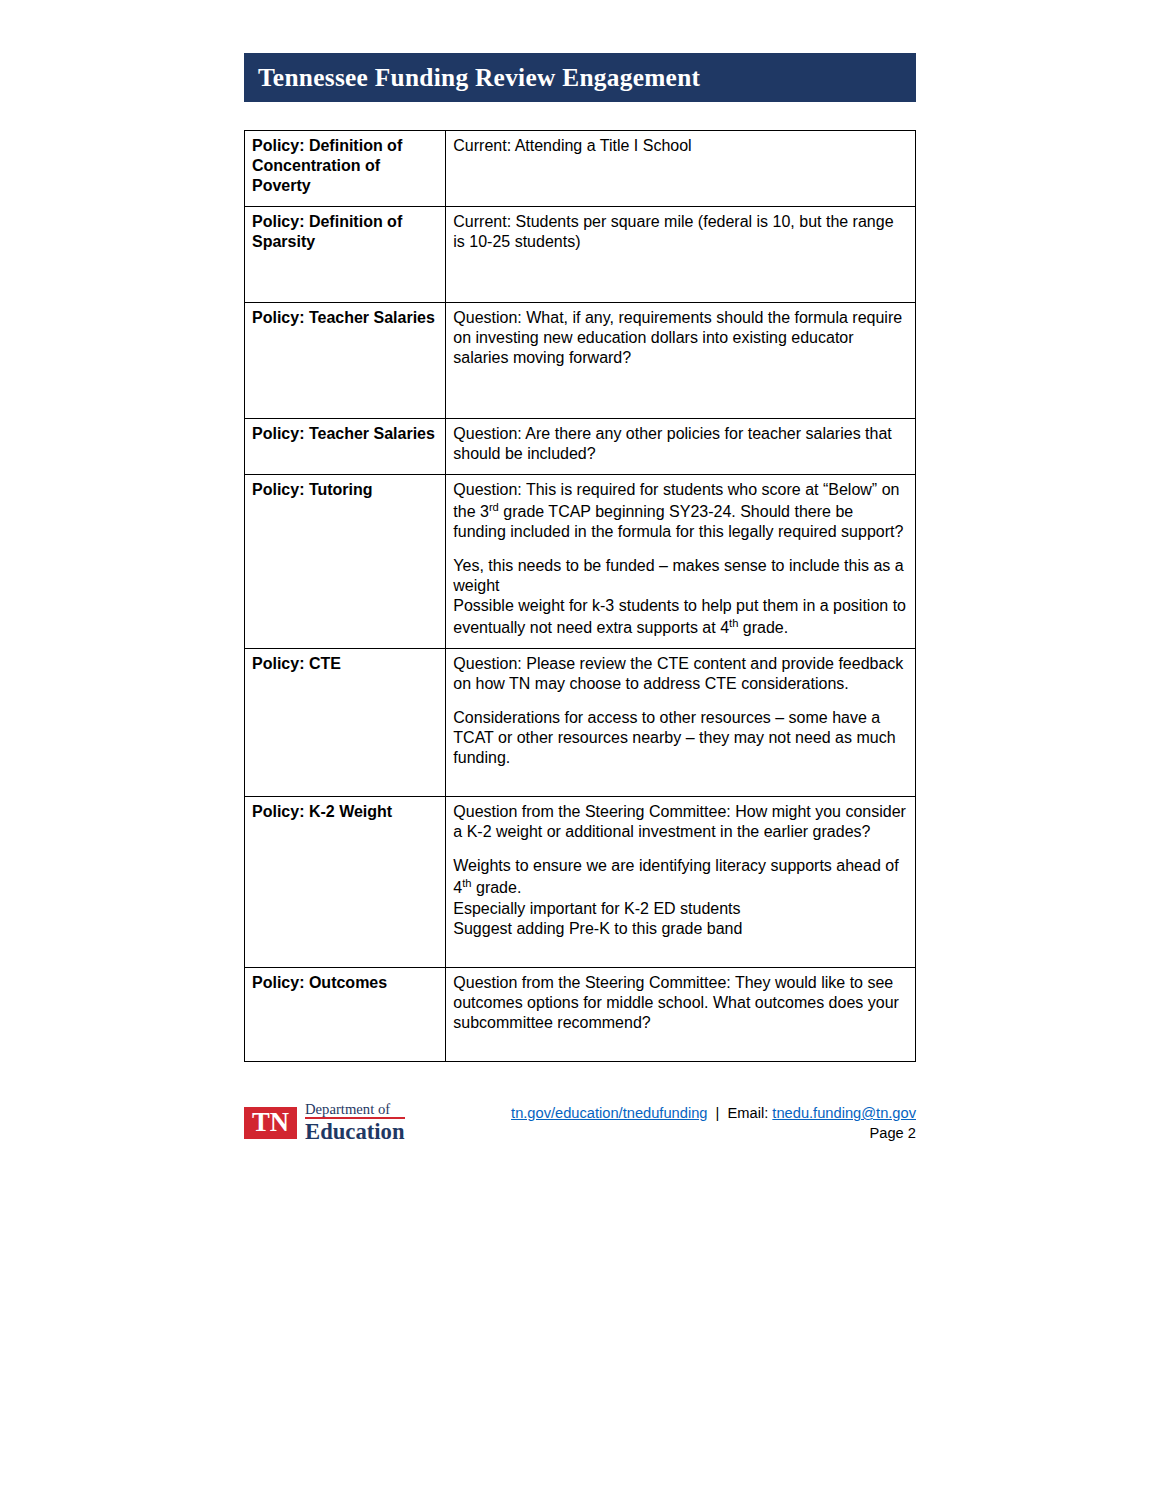Tennessee Funding Review Engagement
| Policy: Definition of Concentration of Poverty | Current: Attending a Title I School |
| Policy: Definition of Sparsity | Current: Students per square mile (federal is 10, but the range is 10-25 students) |
| Policy: Teacher Salaries | Question: What, if any, requirements should the formula require on investing new education dollars into existing educator salaries moving forward? |
| Policy: Teacher Salaries | Question: Are there any other policies for teacher salaries that should be included? |
| Policy: Tutoring | Question: This is required for students who score at “Below” on the 3 rd grade TCAP beginning SY23-24. Should there be funding included in the formula for this legally required support? Yes, this needs to be funded – makes sense to include this as a weight Possible weight for k-3 students to help put them in a position to eventually not need extra supports at 4 th grade. |
| Policy: CTE | Question: Please review the CTE content and provide feedback on how TN may choose to address CTE considerations. Considerations for access to other resources – some have a TCAT or other resources nearby – they may not need as much funding. |
| Policy: K-2 Weight | Question from the Steering Committee: How might you consider a K-2 weight or additional investment in the earlier grades? Weights to ensure we are identifying literacy supports ahead of 4 th grade. Especially important for K-2 ED students Suggest adding Pre-K to this grade band |
| Policy: Outcomes | Question from the Steering Committee: They would like to see outcomes options for middle school. What outcomes does your subcommittee recommend? |
TN
Department of Education
tn.gov/education/tnedufunding | Email: tnedu.funding@tn.gov
Page 2